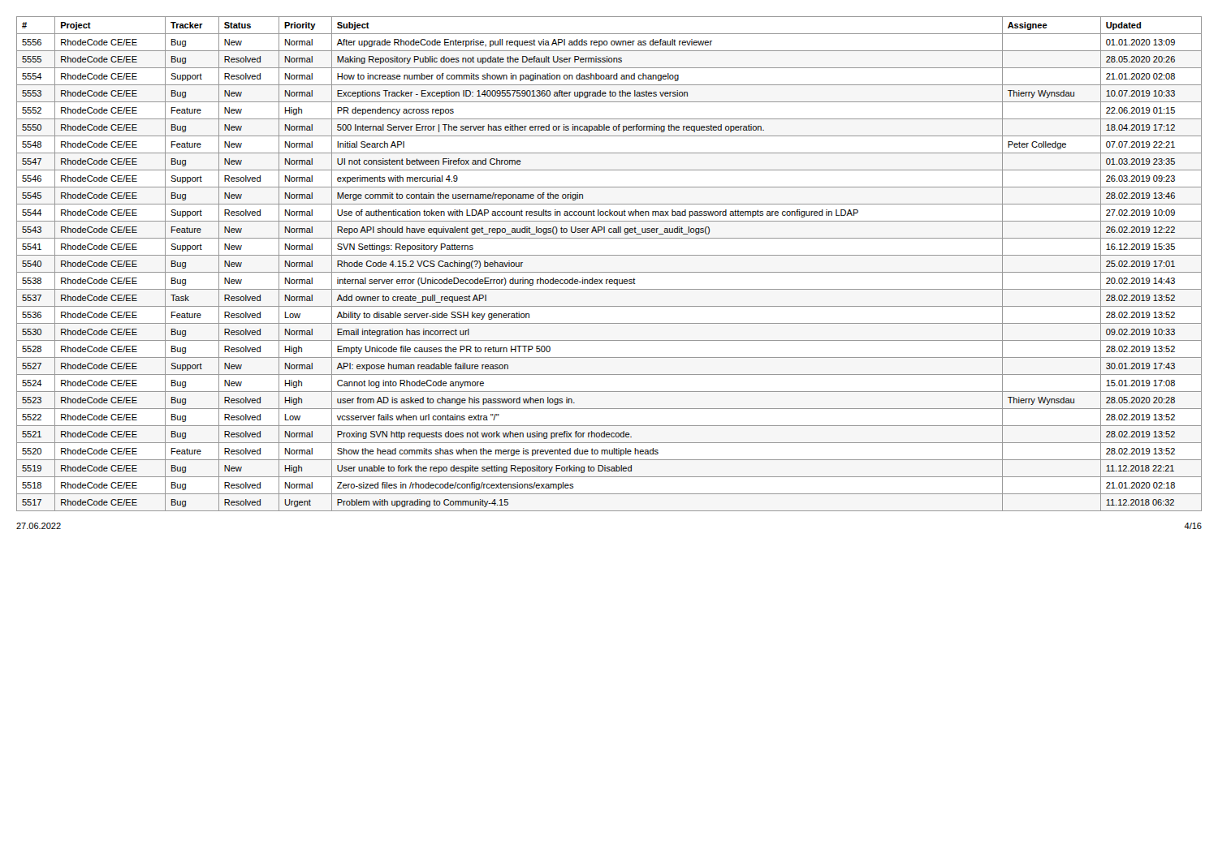| # | Project | Tracker | Status | Priority | Subject | Assignee | Updated |
| --- | --- | --- | --- | --- | --- | --- | --- |
| 5556 | RhodeCode CE/EE | Bug | New | Normal | After upgrade RhodeCode Enterprise, pull request via API adds repo owner as default reviewer | | 01.01.2020 13:09 |
| 5555 | RhodeCode CE/EE | Bug | Resolved | Normal | Making Repository Public does not update the Default User Permissions | | 28.05.2020 20:26 |
| 5554 | RhodeCode CE/EE | Support | Resolved | Normal | How to increase number of commits shown in pagination on dashboard and changelog | | 21.01.2020 02:08 |
| 5553 | RhodeCode CE/EE | Bug | New | Normal | Exceptions Tracker - Exception ID: 140095575901360 after upgrade to the lastes version | Thierry Wynsdau | 10.07.2019 10:33 |
| 5552 | RhodeCode CE/EE | Feature | New | High | PR dependency across repos | | 22.06.2019 01:15 |
| 5550 | RhodeCode CE/EE | Bug | New | Normal | 500 Internal Server Error / The server has either erred or is incapable of performing the requested operation. | | 18.04.2019 17:12 |
| 5548 | RhodeCode CE/EE | Feature | New | Normal | Initial Search API | Peter Colledge | 07.07.2019 22:21 |
| 5547 | RhodeCode CE/EE | Bug | New | Normal | UI not consistent between Firefox and Chrome | | 01.03.2019 23:35 |
| 5546 | RhodeCode CE/EE | Support | Resolved | Normal | experiments with mercurial 4.9 | | 26.03.2019 09:23 |
| 5545 | RhodeCode CE/EE | Bug | New | Normal | Merge commit to contain the username/reponame of the origin | | 28.02.2019 13:46 |
| 5544 | RhodeCode CE/EE | Support | Resolved | Normal | Use of authentication token with LDAP account results in account lockout when max bad password attempts are configured in LDAP | | 27.02.2019 10:09 |
| 5543 | RhodeCode CE/EE | Feature | New | Normal | Repo API should have equivalent get_repo_audit_logs() to User API call get_user_audit_logs() | | 26.02.2019 12:22 |
| 5541 | RhodeCode CE/EE | Support | New | Normal | SVN Settings: Repository Patterns | | 16.12.2019 15:35 |
| 5540 | RhodeCode CE/EE | Bug | New | Normal | Rhode Code 4.15.2 VCS Caching(?) behaviour | | 25.02.2019 17:01 |
| 5538 | RhodeCode CE/EE | Bug | New | Normal | internal server error (UnicodeDecodeError) during rhodecode-index request | | 20.02.2019 14:43 |
| 5537 | RhodeCode CE/EE | Task | Resolved | Normal | Add owner to create_pull_request API | | 28.02.2019 13:52 |
| 5536 | RhodeCode CE/EE | Feature | Resolved | Low | Ability to disable server-side SSH key generation | | 28.02.2019 13:52 |
| 5530 | RhodeCode CE/EE | Bug | Resolved | Normal | Email integration has incorrect url | | 09.02.2019 10:33 |
| 5528 | RhodeCode CE/EE | Bug | Resolved | High | Empty Unicode file causes the PR to return HTTP 500 | | 28.02.2019 13:52 |
| 5527 | RhodeCode CE/EE | Support | New | Normal | API: expose human readable failure reason | | 30.01.2019 17:43 |
| 5524 | RhodeCode CE/EE | Bug | New | High | Cannot log into RhodeCode anymore | | 15.01.2019 17:08 |
| 5523 | RhodeCode CE/EE | Bug | Resolved | High | user from AD is asked to change his password when logs in. | Thierry Wynsdau | 28.05.2020 20:28 |
| 5522 | RhodeCode CE/EE | Bug | Resolved | Low | vcsserver fails when url contains extra "/" | | 28.02.2019 13:52 |
| 5521 | RhodeCode CE/EE | Bug | Resolved | Normal | Proxing SVN http requests does not work when using prefix for rhodecode. | | 28.02.2019 13:52 |
| 5520 | RhodeCode CE/EE | Feature | Resolved | Normal | Show the head commits shas when the merge is prevented due to multiple heads | | 28.02.2019 13:52 |
| 5519 | RhodeCode CE/EE | Bug | New | High | User unable to fork the repo despite setting Repository Forking to Disabled | | 11.12.2018 22:21 |
| 5518 | RhodeCode CE/EE | Bug | Resolved | Normal | Zero-sized files in /rhodecode/config/rcextensions/examples | | 21.01.2020 02:18 |
| 5517 | RhodeCode CE/EE | Bug | Resolved | Urgent | Problem with upgrading to Community-4.15 | | 11.12.2018 06:32 |
27.06.2022 4/16